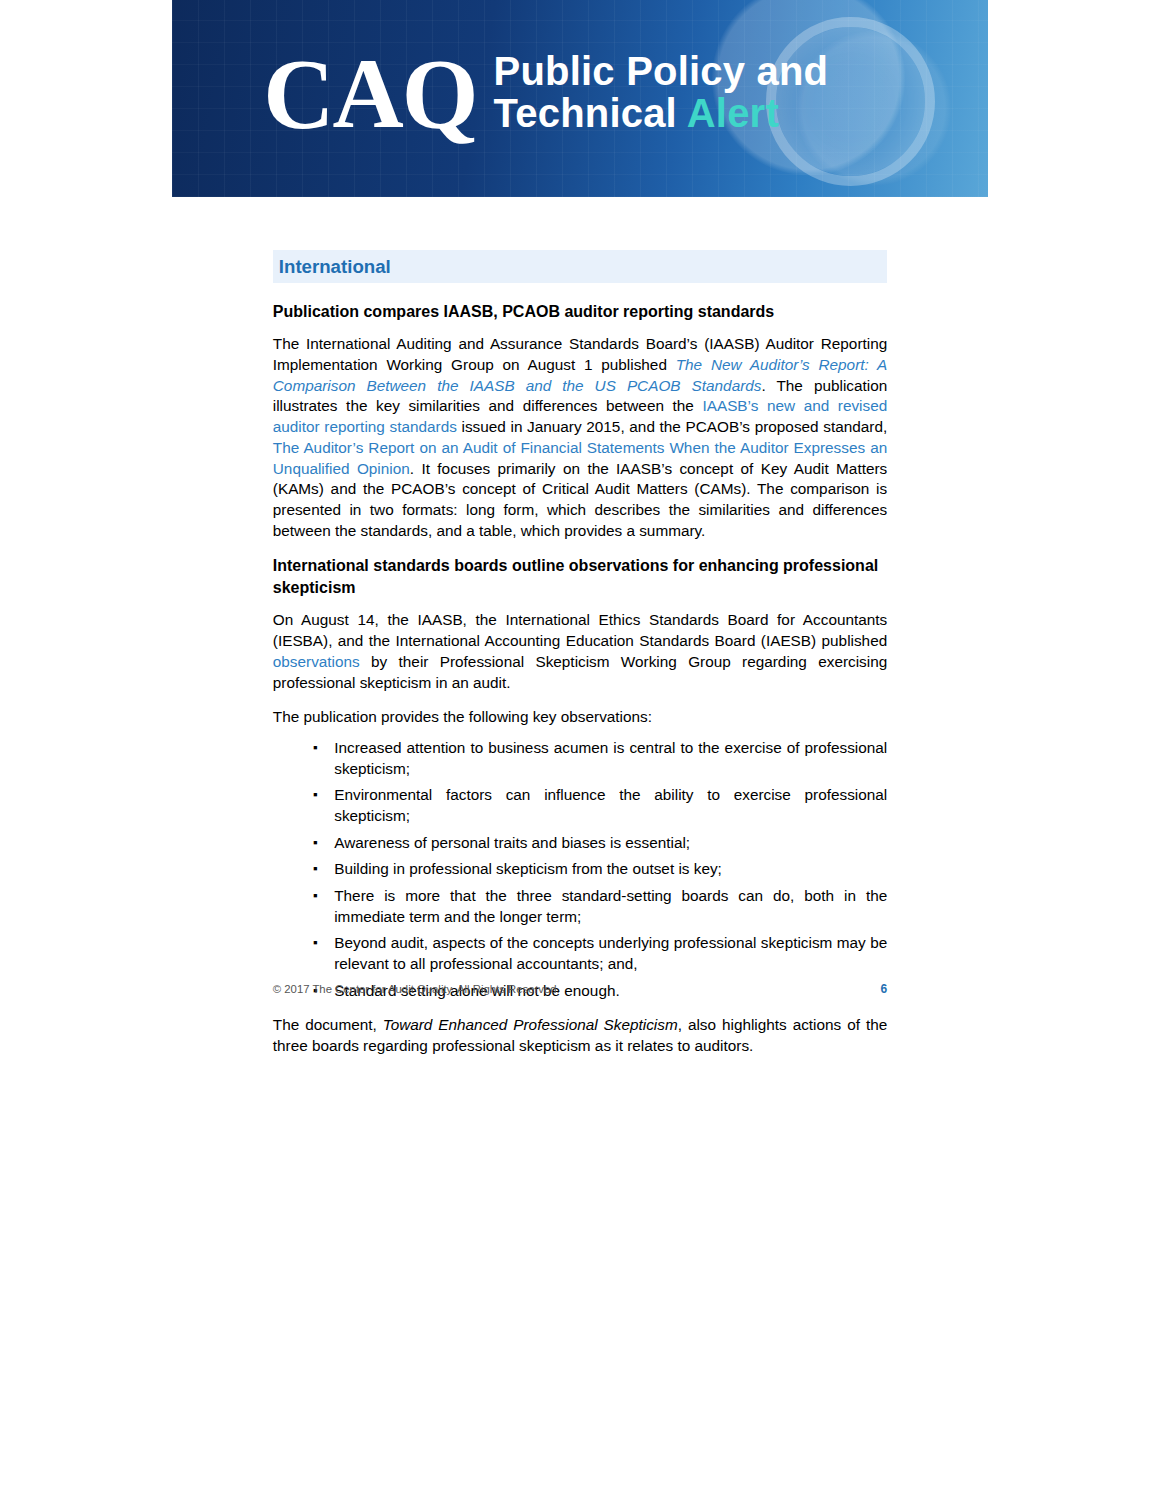CAQ
Public Policy and
Technical Alert
International
Publication compares IAASB, PCAOB auditor reporting standards
The International Auditing and Assurance Standards Board’s (IAASB) Auditor Reporting Implementation Working Group on August 1 published The New Auditor’s Report: A Comparison Between the IAASB and the US PCAOB Standards. The publication illustrates the key similarities and differences between the IAASB’s new and revised auditor reporting standards issued in January 2015, and the PCAOB’s proposed standard, The Auditor’s Report on an Audit of Financial Statements When the Auditor Expresses an Unqualified Opinion. It focuses primarily on the IAASB’s concept of Key Audit Matters (KAMs) and the PCAOB’s concept of Critical Audit Matters (CAMs). The comparison is presented in two formats: long form, which describes the similarities and differences between the standards, and a table, which provides a summary.
International standards boards outline observations for enhancing professional skepticism
On August 14, the IAASB, the International Ethics Standards Board for Accountants (IESBA), and the International Accounting Education Standards Board (IAESB) published observations by their Professional Skepticism Working Group regarding exercising professional skepticism in an audit.
The publication provides the following key observations:
Increased attention to business acumen is central to the exercise of professional skepticism;
Environmental factors can influence the ability to exercise professional skepticism;
Awareness of personal traits and biases is essential;
Building in professional skepticism from the outset is key;
There is more that the three standard-setting boards can do, both in the immediate term and the longer term;
Beyond audit, aspects of the concepts underlying professional skepticism may be relevant to all professional accountants; and,
Standard setting alone will not be enough.
The document, Toward Enhanced Professional Skepticism, also highlights actions of the three boards regarding professional skepticism as it relates to auditors.
© 2017 The Center for Audit Quality. All Rights Reserved.
6